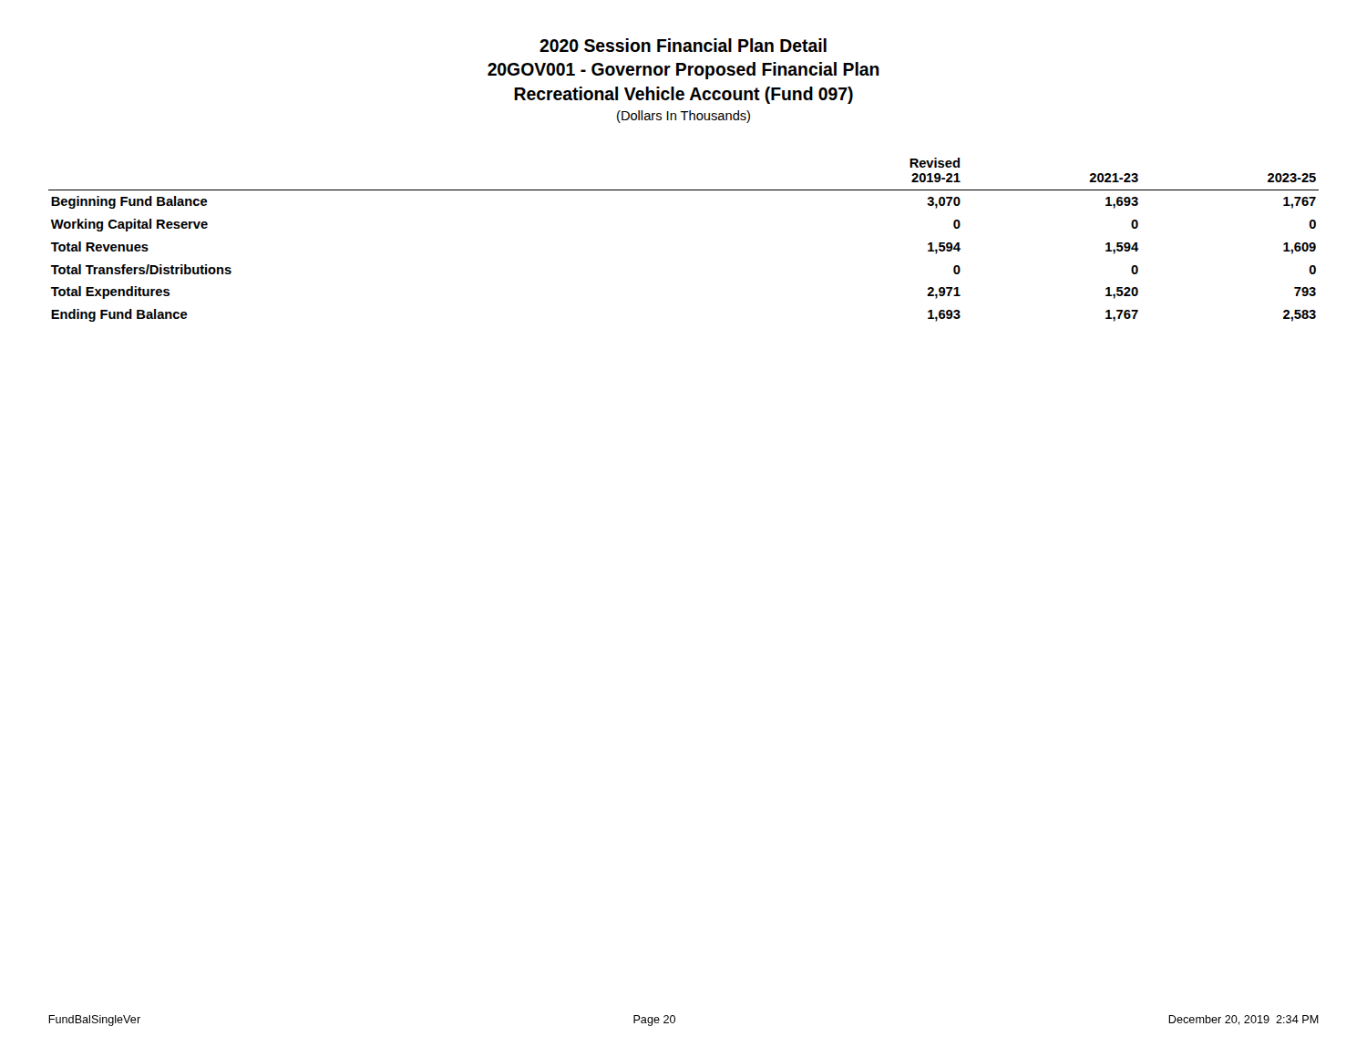2020 Session Financial Plan Detail
20GOV001 - Governor Proposed Financial Plan
Recreational Vehicle Account (Fund 097)
(Dollars In Thousands)
| | Revised | | |
| --- | --- | --- | --- |
| | 2019-21 | 2021-23 | 2023-25 |
| Beginning Fund Balance | 3,070 | 1,693 | 1,767 |
| Working Capital Reserve | 0 | 0 | 0 |
| Total Revenues | 1,594 | 1,594 | 1,609 |
| Total Transfers/Distributions | 0 | 0 | 0 |
| Total Expenditures | 2,971 | 1,520 | 793 |
| Ending Fund Balance | 1,693 | 1,767 | 2,583 |
FundBalSingleVer
Page 20
December 20, 2019 2:34 PM